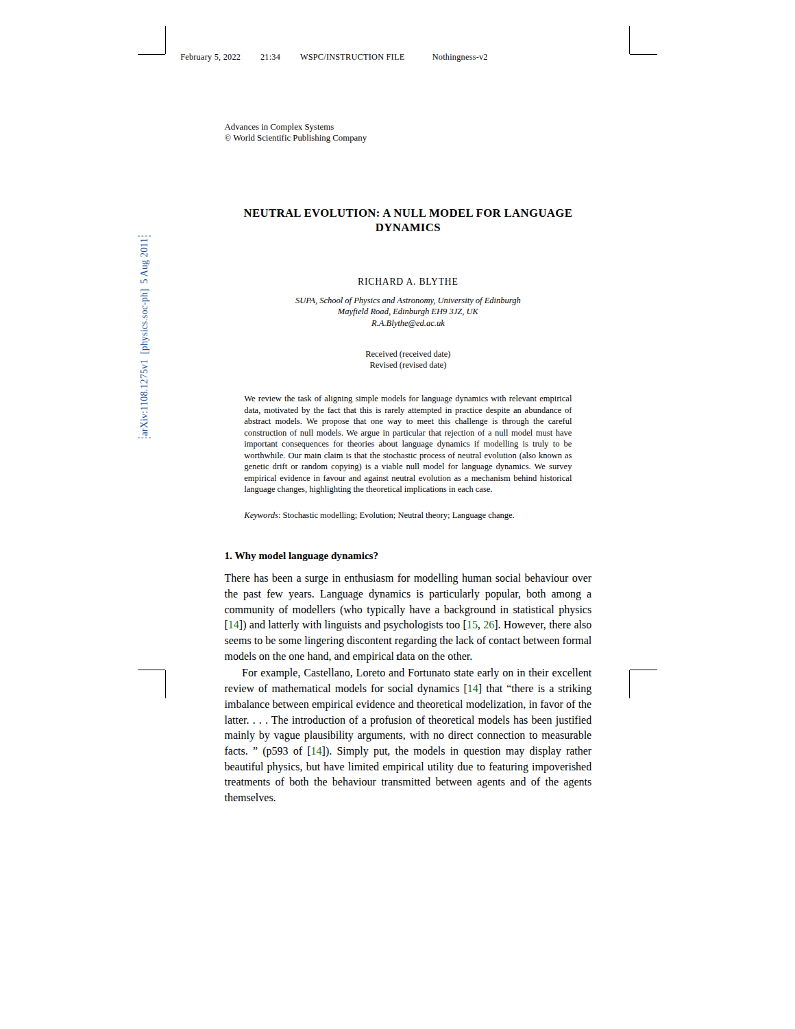February 5, 2022 21:34 WSPC/INSTRUCTION FILE Nothingness-v2
arXiv:1108.1275v1 [physics.soc-ph] 5 Aug 2011
Advances in Complex Systems
© World Scientific Publishing Company
Neutral evolution: a null model for language
dynamics
RICHARD A. BLYTHE
SUPA, School of Physics and Astronomy, University of Edinburgh
Mayfield Road, Edinburgh EH9 3JZ, UK
R.A.Blythe@ed.ac.uk
Received (received date)
Revised (revised date)
We review the task of aligning simple models for language dynamics with relevant empirical data, motivated by the fact that this is rarely attempted in practice despite an abundance of abstract models. We propose that one way to meet this challenge is through the careful construction of null models. We argue in particular that rejection of a null model must have important consequences for theories about language dynamics if modelling is truly to be worthwhile. Our main claim is that the stochastic process of neutral evolution (also known as genetic drift or random copying) is a viable null model for language dynamics. We survey empirical evidence in favour and against neutral evolution as a mechanism behind historical language changes, highlighting the theoretical implications in each case.
Keywords: Stochastic modelling; Evolution; Neutral theory; Language change.
1. Why model language dynamics?
There has been a surge in enthusiasm for modelling human social behaviour over the past few years. Language dynamics is particularly popular, both among a community of modellers (who typically have a background in statistical physics [14]) and latterly with linguists and psychologists too [15, 26]. However, there also seems to be some lingering discontent regarding the lack of contact between formal models on the one hand, and empirical data on the other.
For example, Castellano, Loreto and Fortunato state early on in their excellent review of mathematical models for social dynamics [14] that “there is a striking imbalance between empirical evidence and theoretical modelization, in favor of the latter. . . . The introduction of a profusion of theoretical models has been justified mainly by vague plausibility arguments, with no direct connection to measurable facts. ” (p593 of [14]). Simply put, the models in question may display rather beautiful physics, but have limited empirical utility due to featuring impoverished treatments of both the behaviour transmitted between agents and of the agents themselves.
1